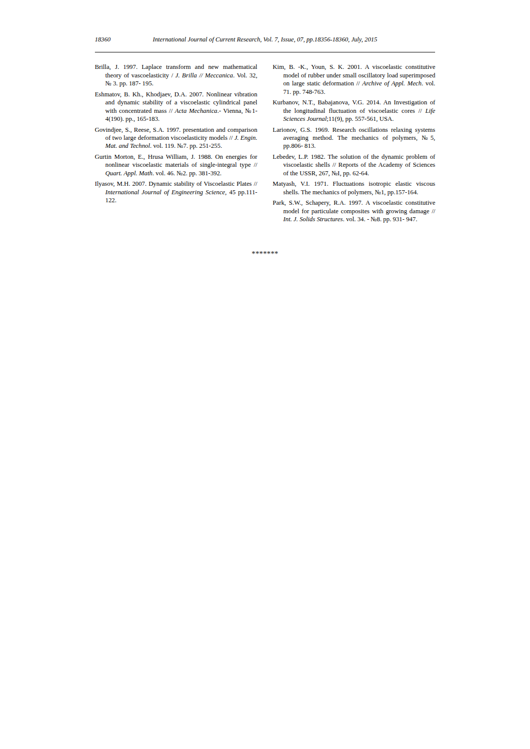18360 International Journal of Current Research, Vol. 7, Issue, 07, pp.18356-18360, July, 2015
Brilla, J. 1997. Laplace transform and new mathematical theory of vascoelasticity / J. Brilla // Meccanica. Vol. 32, № 3. pp. 187- 195.
Eshmatov, B. Kh., Khodjaev, D.A. 2007. Nonlinear vibration and dynamic stability of a viscoelastic cylindrical panel with concentrated mass // Acta Mechanica.- Vienna, №1-4(190). pp., 165-183.
Govindjee, S., Reese, S.A. 1997. presentation and comparison of two large deformation viscoelasticity models // J. Engin. Mat. and Technol. vol. 119. №7. pp. 251-255.
Gurtin Morton, E., Hrusa William, J. 1988. On energies for nonlinear viscoelastic materials of single-integral type // Quart. Appl. Math. vol. 46. №2. pp. 381-392.
Ilyasov, M.H. 2007. Dynamic stability of Viscoelastic Plates // International Journal of Engineering Science, 45 pp.111-122.
Kim, B. -K., Youn, S. K. 2001. A viscoelastic constitutive model of rubber under small oscillatory load superimposed on large static deformation // Archive of Appl. Mech. vol. 71. pp. 748-763.
Kurbanov, N.T., Babajanova, V.G. 2014. An Investigation of the longitudinal fluctuation of viscoelastic cores // Life Sciences Journal;11(9), pp. 557-561, USA.
Larionov, G.S. 1969. Research oscillations relaxing systems averaging method. The mechanics of polymers, №5, pp.806- 813.
Lebedev, L.P. 1982. The solution of the dynamic problem of viscoelastic shells // Reports of the Academy of Sciences of the USSR, 267, №I, pp. 62-64.
Matyash, V.I. 1971. Fluctuations isotropic elastic viscous shells. The mechanics of polymers, №1, pp.157-164.
Park, S.W., Schapery, R.A. 1997. A viscoelastic constitutive model for particulate composites with growing damage // Int. J. Solids Structures. vol. 34. - №8. pp. 931- 947.
*******